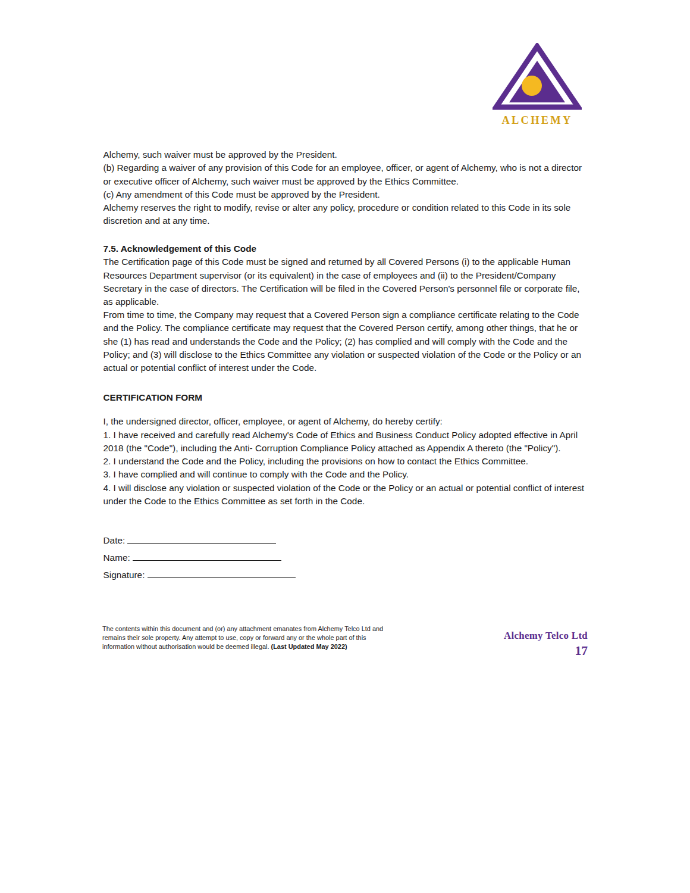ALCHEMY
Alchemy, such waiver must be approved by the President.
(b) Regarding a waiver of any provision of this Code for an employee, officer, or agent of Alchemy, who is not a director or executive officer of Alchemy, such waiver must be approved by the Ethics Committee.
(c) Any amendment of this Code must be approved by the President.
Alchemy reserves the right to modify, revise or alter any policy, procedure or condition related to this Code in its sole discretion and at any time.
7.5. Acknowledgement of this Code
The Certification page of this Code must be signed and returned by all Covered Persons (i) to the applicable Human Resources Department supervisor (or its equivalent) in the case of employees and (ii) to the President/Company Secretary in the case of directors. The Certification will be filed in the Covered Person's personnel file or corporate file, as applicable.
From time to time, the Company may request that a Covered Person sign a compliance certificate relating to the Code and the Policy. The compliance certificate may request that the Covered Person certify, among other things, that he or she (1) has read and understands the Code and the Policy; (2) has complied and will comply with the Code and the Policy; and (3) will disclose to the Ethics Committee any violation or suspected violation of the Code or the Policy or an actual or potential conflict of interest under the Code.
CERTIFICATION FORM
I, the undersigned director, officer, employee, or agent of Alchemy, do hereby certify:
1. I have received and carefully read Alchemy's Code of Ethics and Business Conduct Policy adopted effective in April 2018 (the "Code"), including the Anti- Corruption Compliance Policy attached as Appendix A thereto (the "Policy").
2. I understand the Code and the Policy, including the provisions on how to contact the Ethics Committee.
3. I have complied and will continue to comply with the Code and the Policy.
4. I will disclose any violation or suspected violation of the Code or the Policy or an actual or potential conflict of interest under the Code to the Ethics Committee as set forth in the Code.
Date:
Name:
Signature:
The contents within this document and (or) any attachment emanates from Alchemy Telco Ltd and remains their sole property. Any attempt to use, copy or forward any or the whole part of this information without authorisation would be deemed illegal. (Last Updated May 2022)
Alchemy Telco Ltd
17